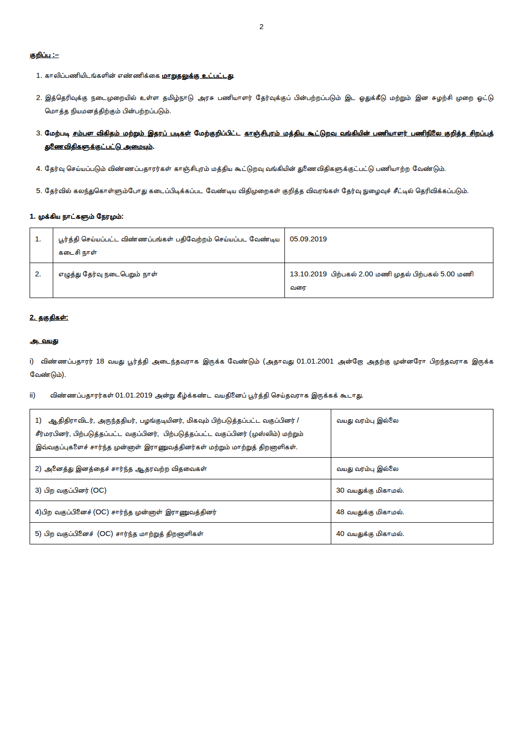2
குறிப்பு :–
காலிப்பணியிடங்களின் எண்ணிக்கை மாறுதலுக்கு உட்பட்டது.
இத்தெரிவுக்கு நடைமுறையில் உள்ள தமிழ்நாடு அரசு பணியாளர் தேர்வுக்குப் பின்பற்றப்படும் இட ஒதுக்கீடு மற்றும் இன சுழற்சி முறை ஒட்டு மொத்த நியமனத்திற்கும் பின்பற்றப்படும்.
மேற்படி சம்பள விகிதம் மற்றும் இதரப் படிகள் மேற்குறிப்பிட்ட காஞ்சிபுரம் மத்திய கூட்டுறவு வங்கியின் பணியாளர் பணிநிலை குறித்த சிறப்புத் துணைவிதிகளுக்குட்பட்டு அமையும்.
தேர்வு செய்யப்படும் விண்ணப்பதாரர்கள் காஞ்சிபுரம் மத்திய கூட்டுறவு வங்கியின் துணைவிதிகளுக்குட்பட்டு பணியாற்ற வேண்டும்.
தேர்வில் கலந்துகொள்ளும்போது கடைப்பிடிக்கப்பட வேண்டிய விதிமுறைகள் குறித்த விவரங்கள் தேர்வு நுழைவுச் சீட்டில் தெரிவிக்கப்படும்.
1. முக்கிய நாட்களும் நேரமும்:
| 1. | பூர்த்தி செய்யப்பட்ட விண்ணப்பங்கள் பதிவேற்றம் செய்யப்பட வேண்டிய கடைசி நாள் | 05.09.2019 |
| 2. | எழுத்து தேர்வு நடைபெறும் நாள் | 13.10.2019 பிற்பகல் 2.00 மணி முதல் பிற்பகல் 5.00 மணி வரை |
2. தகுதிகள்:
அ. வயது
i) விண்ணப்பதாரர் 18 வயது பூர்த்தி அடைந்தவராக இருக்க வேண்டும் (அதாவது 01.01.2001 அன்றோ அதற்கு முன்னரோ பிறந்தவராக இருக்க வேண்டும்).
ii) விண்ணப்பதாரர்கள் 01.01.2019 அன்று கீழ்க்கண்ட வயதினைப் பூர்த்தி செய்தவராக இருக்கக் கூடாது.
| 1) ஆதிதிராவிடர், அருந்ததியர், பழங்குடியினர், மிகவும் பிற்படுத்தப்பட்ட வகுப்பினர் / சீர்மரபினர், பிற்படுத்தப்பட்ட வகுப்பினர், பிற்படுத்தப்பட்ட வகுப்பினர் (முஸ்லிம்) மற்றும் இவ்வகுப்புகளைச் சார்ந்த முன்னாள் இராணுவத்தினர்கள் மற்றும் மாற்றுத் திறனாளிகள். | வயது வரம்பு இல்லை |
| 2) அனைத்து இனத்தைச் சார்ந்த ஆதரவற்ற விதவைகள் | வயது வரம்பு இல்லை |
| 3) பிற வகுப்பினர் (OC) | 30 வயதுக்கு மிகாமல். |
| 4)பிற வகுப்பினைச் (OC) சார்ந்த முன்னாள் இராணுவத்தினர் | 48 வயதுக்கு மிகாமல். |
| 5) பிற வகுப்பினைச் (OC) சார்ந்த மாற்றுத் திறனாளிகள் | 40 வயதுக்கு மிகாமல். |